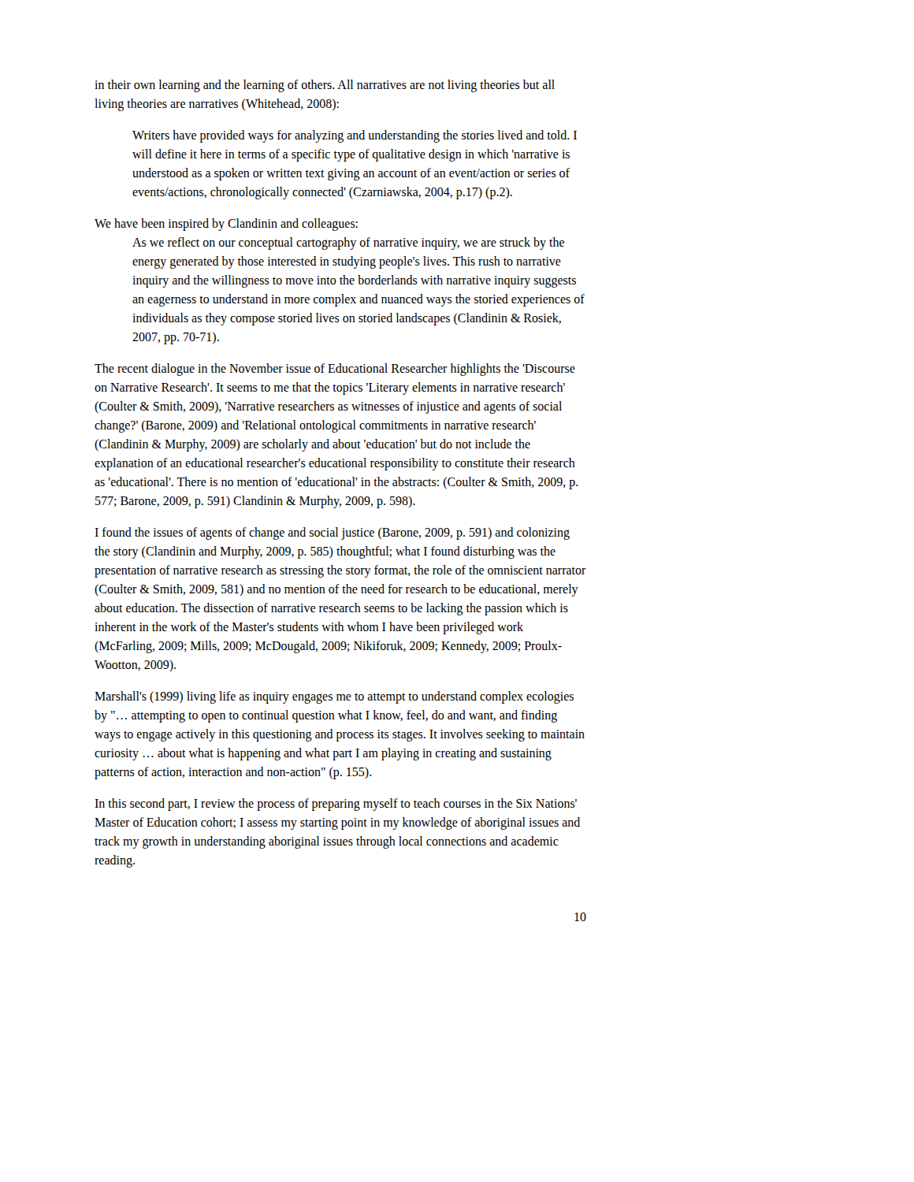in their own learning and the learning of others. All narratives are not living theories but all living theories are narratives (Whitehead, 2008):
Writers have provided ways for analyzing and understanding the stories lived and told. I will define it here in terms of a specific type of qualitative design in which 'narrative is understood as a spoken or written text giving an account of an event/action or series of events/actions, chronologically connected' (Czarniawska, 2004, p.17) (p.2).
We have been inspired by Clandinin and colleagues:
As we reflect on our conceptual cartography of narrative inquiry, we are struck by the energy generated by those interested in studying people's lives. This rush to narrative inquiry and the willingness to move into the borderlands with narrative inquiry suggests an eagerness to understand in more complex and nuanced ways the storied experiences of individuals as they compose storied lives on storied landscapes (Clandinin & Rosiek, 2007, pp. 70-71).
The recent dialogue in the November issue of Educational Researcher highlights the 'Discourse on Narrative Research'. It seems to me that the topics 'Literary elements in narrative research' (Coulter & Smith, 2009), 'Narrative researchers as witnesses of injustice and agents of social change?' (Barone, 2009) and 'Relational ontological commitments in narrative research' (Clandinin & Murphy, 2009) are scholarly and about 'education' but do not include the explanation of an educational researcher's educational responsibility to constitute their research as 'educational'. There is no mention of 'educational' in the abstracts: (Coulter & Smith, 2009, p. 577; Barone, 2009, p. 591) Clandinin & Murphy, 2009, p. 598).
I found the issues of agents of change and social justice (Barone, 2009, p. 591) and colonizing the story (Clandinin and Murphy, 2009, p. 585) thoughtful; what I found disturbing was the presentation of narrative research as stressing the story format, the role of the omniscient narrator (Coulter & Smith, 2009, 581) and no mention of the need for research to be educational, merely about education. The dissection of narrative research seems to be lacking the passion which is inherent in the work of the Master's students with whom I have been privileged work (McFarling, 2009; Mills, 2009; McDougald, 2009; Nikiforuk, 2009; Kennedy, 2009; Proulx-Wootton, 2009).
Marshall's (1999) living life as inquiry engages me to attempt to understand complex ecologies by "… attempting to open to continual question what I know, feel, do and want, and finding ways to engage actively in this questioning and process its stages. It involves seeking to maintain curiosity … about what is happening and what part I am playing in creating and sustaining patterns of action, interaction and non-action" (p. 155).
In this second part, I review the process of preparing myself to teach courses in the Six Nations' Master of Education cohort; I assess my starting point in my knowledge of aboriginal issues and track my growth in understanding aboriginal issues through local connections and academic reading.
10